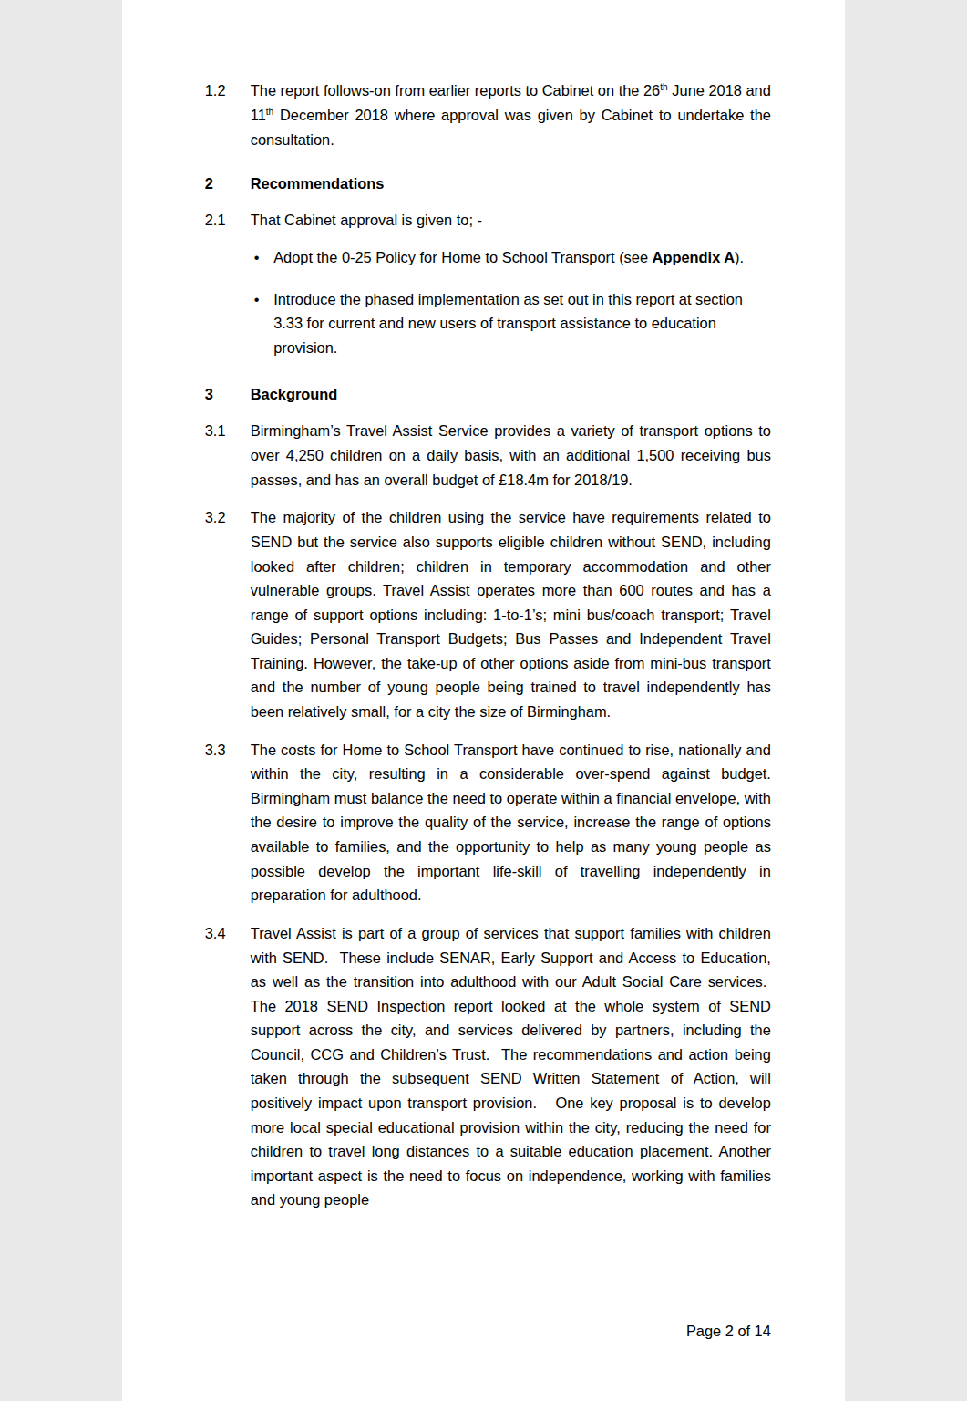1.2
The report follows-on from earlier reports to Cabinet on the 26th June 2018 and 11th December 2018 where approval was given by Cabinet to undertake the consultation.
2
Recommendations
2.1
That Cabinet approval is given to; -
Adopt the 0-25 Policy for Home to School Transport (see Appendix A).
Introduce the phased implementation as set out in this report at section 3.33 for current and new users of transport assistance to education provision.
3
Background
3.1
Birmingham’s Travel Assist Service provides a variety of transport options to over 4,250 children on a daily basis, with an additional 1,500 receiving bus passes, and has an overall budget of £18.4m for 2018/19.
3.2
The majority of the children using the service have requirements related to SEND but the service also supports eligible children without SEND, including looked after children; children in temporary accommodation and other vulnerable groups. Travel Assist operates more than 600 routes and has a range of support options including: 1-to-1’s; mini bus/coach transport; Travel Guides; Personal Transport Budgets; Bus Passes and Independent Travel Training. However, the take-up of other options aside from mini-bus transport and the number of young people being trained to travel independently has been relatively small, for a city the size of Birmingham.
3.3
The costs for Home to School Transport have continued to rise, nationally and within the city, resulting in a considerable over-spend against budget. Birmingham must balance the need to operate within a financial envelope, with the desire to improve the quality of the service, increase the range of options available to families, and the opportunity to help as many young people as possible develop the important life-skill of travelling independently in preparation for adulthood.
3.4
Travel Assist is part of a group of services that support families with children with SEND. These include SENAR, Early Support and Access to Education, as well as the transition into adulthood with our Adult Social Care services. The 2018 SEND Inspection report looked at the whole system of SEND support across the city, and services delivered by partners, including the Council, CCG and Children’s Trust. The recommendations and action being taken through the subsequent SEND Written Statement of Action, will positively impact upon transport provision. One key proposal is to develop more local special educational provision within the city, reducing the need for children to travel long distances to a suitable education placement. Another important aspect is the need to focus on independence, working with families and young people
Page 2 of 14